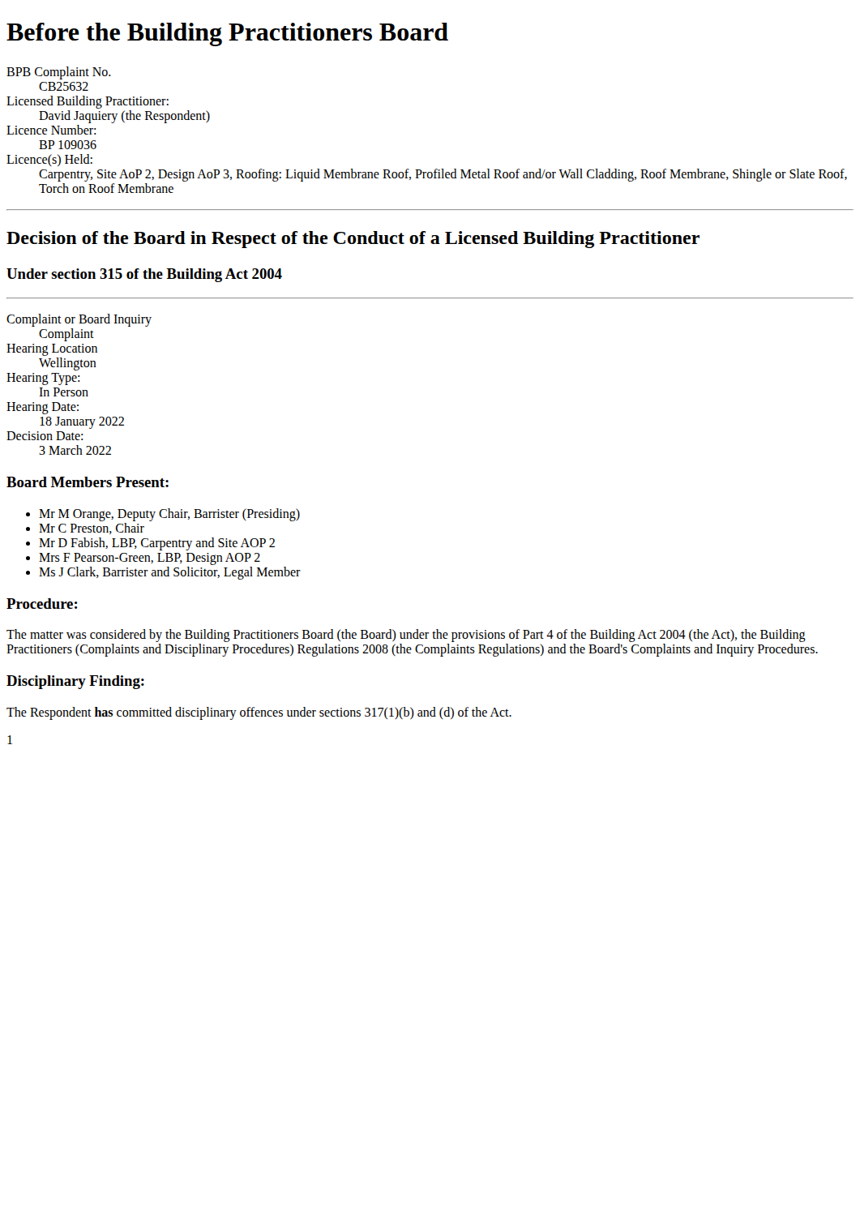Before the Building Practitioners Board
BPB Complaint No.
CB25632
Licensed Building Practitioner:
David Jaquiery (the Respondent)
Licence Number:
BP 109036
Licence(s) Held:
Carpentry, Site AoP 2, Design AoP 3, Roofing: Liquid Membrane Roof, Profiled Metal Roof and/or Wall Cladding, Roof Membrane, Shingle or Slate Roof, Torch on Roof Membrane
Decision of the Board in Respect of the Conduct of a Licensed Building Practitioner
Under section 315 of the Building Act 2004
Complaint or Board Inquiry
Complaint
Hearing Location
Wellington
Hearing Type:
In Person
Hearing Date:
18 January 2022
Decision Date:
3 March 2022
Board Members Present:
Mr M Orange, Deputy Chair, Barrister (Presiding)
Mr C Preston, Chair
Mr D Fabish, LBP, Carpentry and Site AOP 2
Mrs F Pearson-Green, LBP, Design AOP 2
Ms J Clark, Barrister and Solicitor, Legal Member
Procedure:
The matter was considered by the Building Practitioners Board (the Board) under the provisions of Part 4 of the Building Act 2004 (the Act), the Building Practitioners (Complaints and Disciplinary Procedures) Regulations 2008 (the Complaints Regulations) and the Board's Complaints and Inquiry Procedures.
Disciplinary Finding:
The Respondent has committed disciplinary offences under sections 317(1)(b) and (d) of the Act.
1